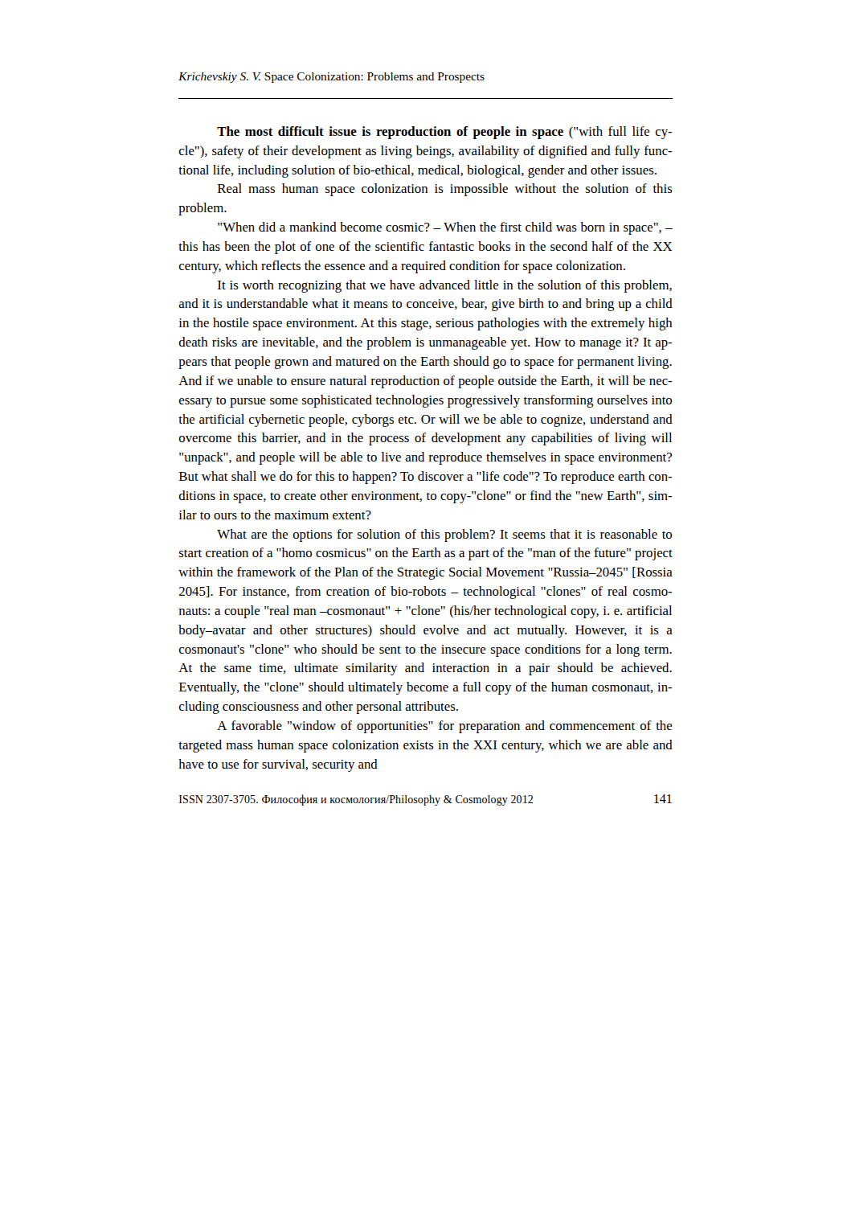Krichevskiy S. V. Space Colonization: Problems and Prospects
The most difficult issue is reproduction of people in space ("with full life cycle"), safety of their development as living beings, availability of dignified and fully functional life, including solution of bio-ethical, medical, biological, gender and other issues.
Real mass human space colonization is impossible without the solution of this problem.
"When did a mankind become cosmic? – When the first child was born in space", – this has been the plot of one of the scientific fantastic books in the second half of the XX century, which reflects the essence and a required condition for space colonization.
It is worth recognizing that we have advanced little in the solution of this problem, and it is understandable what it means to conceive, bear, give birth to and bring up a child in the hostile space environment. At this stage, serious pathologies with the extremely high death risks are inevitable, and the problem is unmanageable yet. How to manage it? It appears that people grown and matured on the Earth should go to space for permanent living. And if we unable to ensure natural reproduction of people outside the Earth, it will be necessary to pursue some sophisticated technologies progressively transforming ourselves into the artificial cybernetic people, cyborgs etc. Or will we be able to cognize, understand and overcome this barrier, and in the process of development any capabilities of living will "unpack", and people will be able to live and reproduce themselves in space environment? But what shall we do for this to happen? To discover a "life code"? To reproduce earth conditions in space, to create other environment, to copy-"clone" or find the "new Earth", similar to ours to the maximum extent?
What are the options for solution of this problem? It seems that it is reasonable to start creation of a "homo cosmicus" on the Earth as a part of the "man of the future" project within the framework of the Plan of the Strategic Social Movement "Russia–2045" [Rossia 2045]. For instance, from creation of bio-robots – technological "clones" of real cosmonauts: a couple "real man –cosmonaut" + "clone" (his/her technological copy, i. e. artificial body–avatar and other structures) should evolve and act mutually. However, it is a cosmonaut's "clone" who should be sent to the insecure space conditions for a long term. At the same time, ultimate similarity and interaction in a pair should be achieved. Eventually, the "clone" should ultimately become a full copy of the human cosmonaut, including consciousness and other personal attributes.
A favorable "window of opportunities" for preparation and commencement of the targeted mass human space colonization exists in the XXI century, which we are able and have to use for survival, security and
ISSN 2307-3705. Философия и космология/Philosophy & Cosmology 2012 141